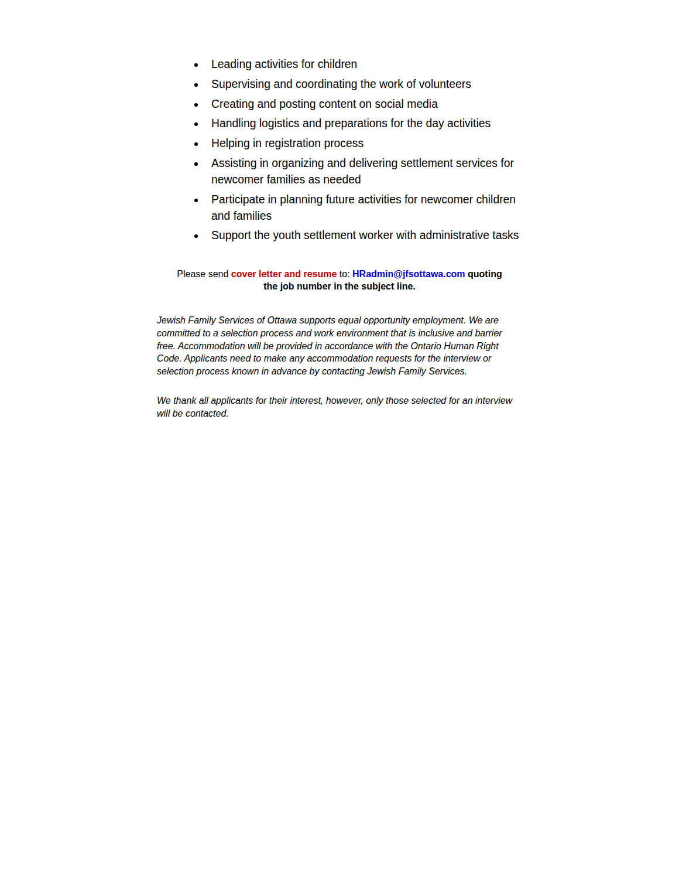Leading activities for children
Supervising and coordinating the work of volunteers
Creating and posting content on social media
Handling logistics and preparations for the day activities
Helping in registration process
Assisting in organizing and delivering settlement services for newcomer families as needed
Participate in planning future activities for newcomer children and families
Support the youth settlement worker with administrative tasks
Please send cover letter and resume to: HRadmin@jfsottawa.com quoting the job number in the subject line.
Jewish Family Services of Ottawa supports equal opportunity employment. We are committed to a selection process and work environment that is inclusive and barrier free. Accommodation will be provided in accordance with the Ontario Human Right Code. Applicants need to make any accommodation requests for the interview or selection process known in advance by contacting Jewish Family Services.
We thank all applicants for their interest, however, only those selected for an interview will be contacted.